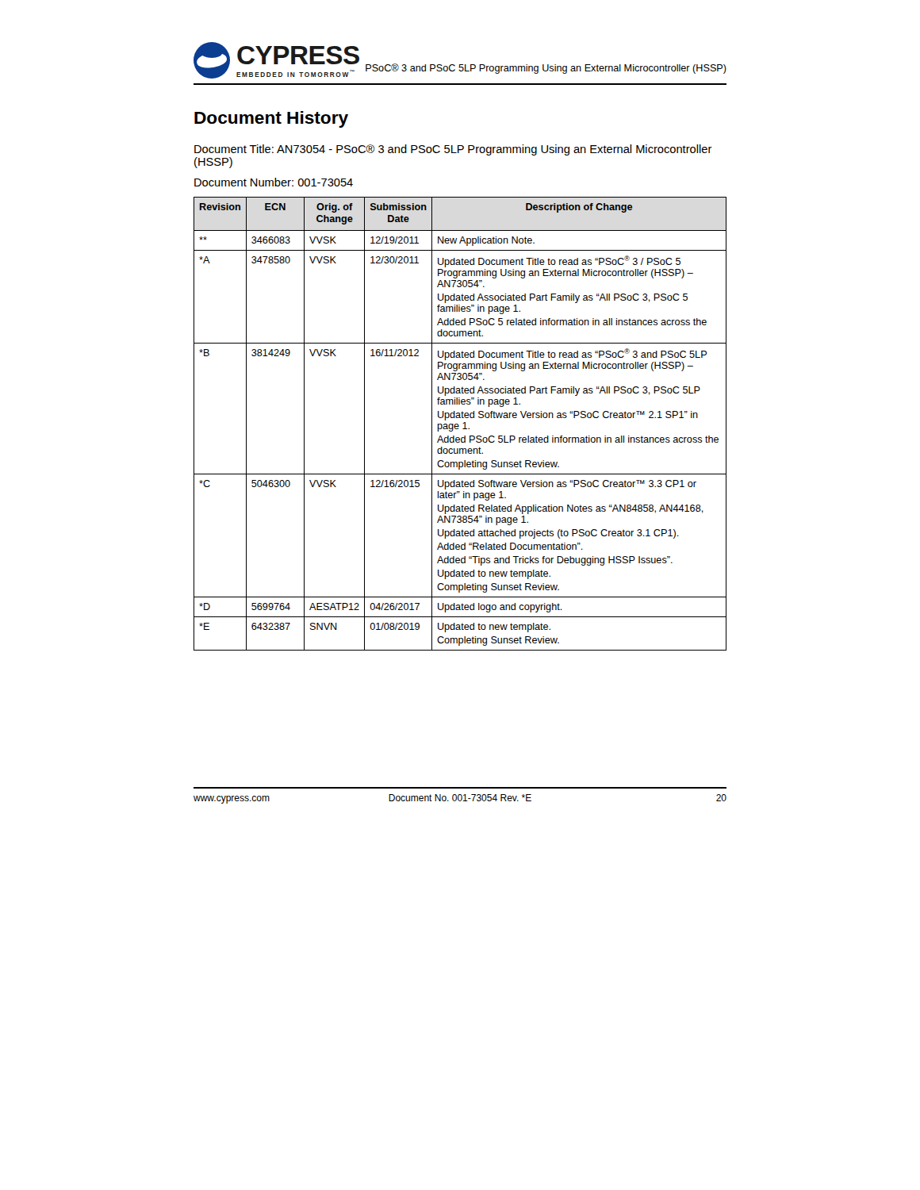CYPRESS
EMBEDDED IN TOMORROW™
PSoC® 3 and PSoC 5LP Programming Using an External Microcontroller (HSSP)
Document History
Document Title: AN73054 - PSoC® 3 and PSoC 5LP Programming Using an External Microcontroller (HSSP)
Document Number: 001-73054
| Revision | ECN | Orig. of Change | Submission Date | Description of Change |
| --- | --- | --- | --- | --- |
| ** | 3466083 | VVSK | 12/19/2011 | New Application Note. |
| *A | 3478580 | VVSK | 12/30/2011 | Updated Document Title to read as “PSoC ® 3 / PSoC 5 Programming Using an External Microcontroller (HSSP) – AN73054”. Updated Associated Part Family as “All PSoC 3, PSoC 5 families” in page 1. Added PSoC 5 related information in all instances across the document. |
| *B | 3814249 | VVSK | 16/11/2012 | Updated Document Title to read as “PSoC ® 3 and PSoC 5LP Programming Using an External Microcontroller (HSSP) – AN73054”. Updated Associated Part Family as “All PSoC 3, PSoC 5LP families” in page 1. Updated Software Version as “PSoC Creator™ 2.1 SP1” in page 1. Added PSoC 5LP related information in all instances across the document. Completing Sunset Review. |
| *C | 5046300 | VVSK | 12/16/2015 | Updated Software Version as “PSoC Creator™ 3.3 CP1 or later” in page 1. Updated Related Application Notes as “AN84858, AN44168, AN73854” in page 1. Updated attached projects (to PSoC Creator 3.1 CP1). Added “Related Documentation”. Added “Tips and Tricks for Debugging HSSP Issues”. Updated to new template. Completing Sunset Review. |
| *D | 5699764 | AESATP12 | 04/26/2017 | Updated logo and copyright. |
| *E | 6432387 | SNVN | 01/08/2019 | Updated to new template. Completing Sunset Review. |
www.cypress.com
Document No. 001-73054 Rev. *E
20